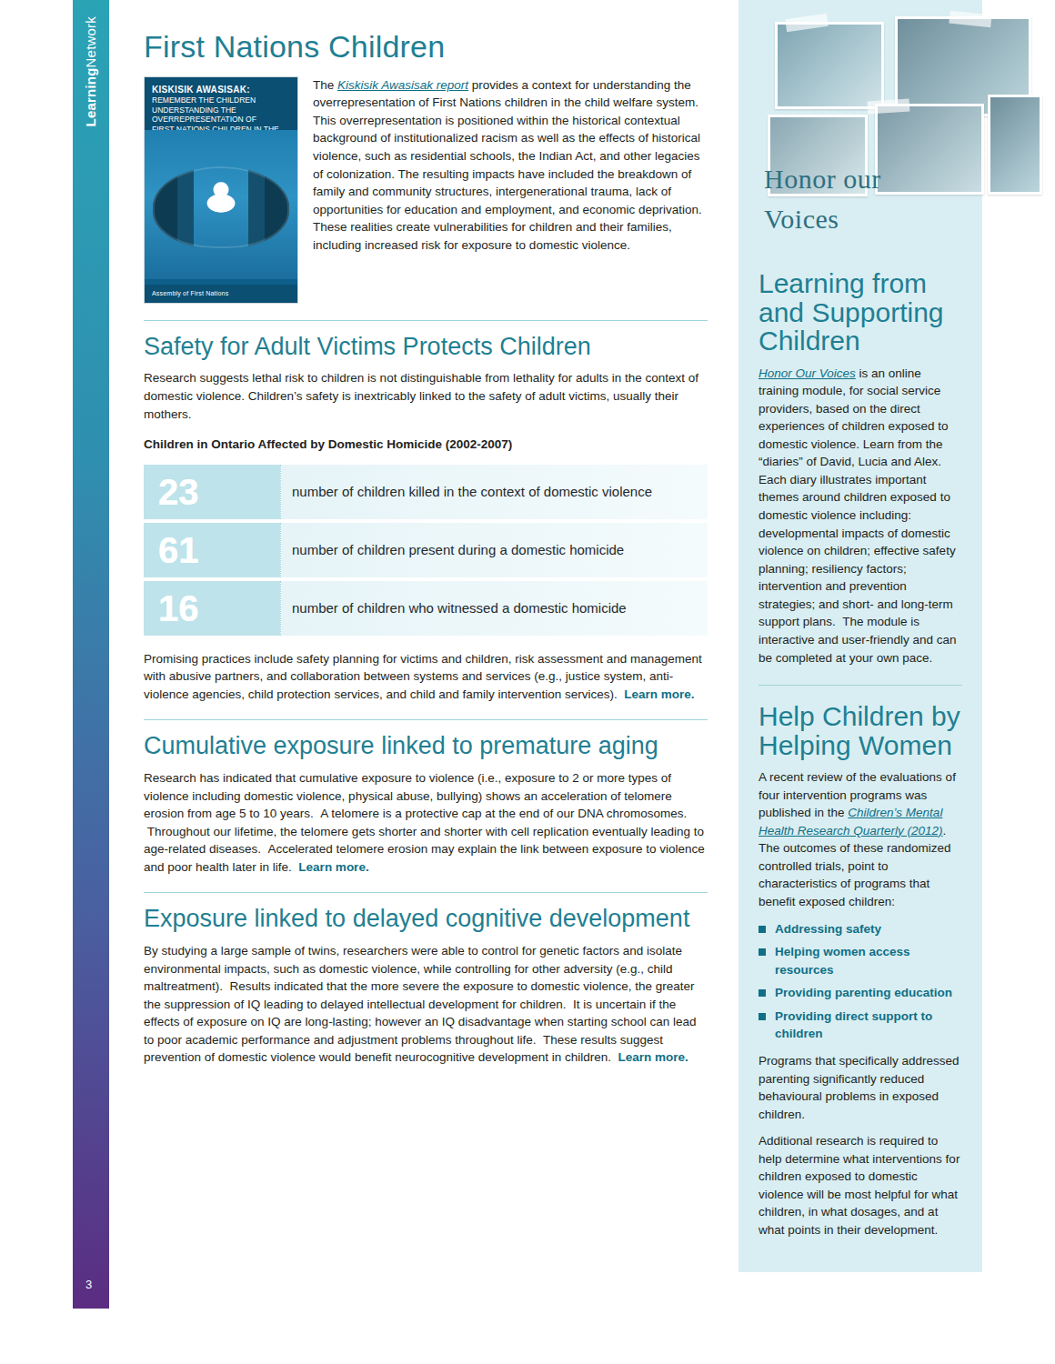Learning Network
3
First Nations Children
KISKISIK AWASISAK: REMEMBER THE CHILDREN
UNDERSTANDING THE OVERREPRESENTATION OF
FIRST NATIONS CHILDREN IN THE CHILD WELFARE SYSTEM
Assembly of First Nations
The Kiskisik Awasisak report provides a context for understanding the overrepresentation of First Nations children in the child welfare system. This overrepresentation is positioned within the historical contextual background of institutionalized racism as well as the effects of historical violence, such as residential schools, the Indian Act, and other legacies of colonization. The resulting impacts have included the breakdown of family and community structures, intergenerational trauma, lack of opportunities for education and employment, and economic deprivation. These realities create vulnerabilities for children and their families, including increased risk for exposure to domestic violence.
Safety for Adult Victims Protects Children
Research suggests lethal risk to children is not distinguishable from lethality for adults in the context of domestic violence. Children’s safety is inextricably linked to the safety of adult victims, usually their mothers.
Children in Ontario Affected by Domestic Homicide (2002-2007)
| 23 | number of children killed in the context of domestic violence |
| 61 | number of children present during a domestic homicide |
| 16 | number of children who witnessed a domestic homicide |
Promising practices include safety planning for victims and children, risk assessment and management with abusive partners, and collaboration between systems and services (e.g., justice system, anti-violence agencies, child protection services, and child and family intervention services). Learn more.
Cumulative exposure linked to premature aging
Research has indicated that cumulative exposure to violence (i.e., exposure to 2 or more types of violence including domestic violence, physical abuse, bullying) shows an acceleration of telomere erosion from age 5 to 10 years. A telomere is a protective cap at the end of our DNA chromosomes. Throughout our lifetime, the telomere gets shorter and shorter with cell replication eventually leading to age-related diseases. Accelerated telomere erosion may explain the link between exposure to violence and poor health later in life. Learn more.
Exposure linked to delayed cognitive development
By studying a large sample of twins, researchers were able to control for genetic factors and isolate environmental impacts, such as domestic violence, while controlling for other adversity (e.g., child maltreatment). Results indicated that the more severe the exposure to domestic violence, the greater the suppression of IQ leading to delayed intellectual development for children. It is uncertain if the effects of exposure on IQ are long-lasting; however an IQ disadvantage when starting school can lead to poor academic performance and adjustment problems throughout life. These results suggest prevention of domestic violence would benefit neurocognitive development in children. Learn more.
Honor our Voices
Learning from and Supporting Children
Honor Our Voices is an online training module, for social service providers, based on the direct experiences of children exposed to domestic violence. Learn from the “diaries” of David, Lucia and Alex. Each diary illustrates important themes around children exposed to domestic violence including: developmental impacts of domestic violence on children; effective safety planning; resiliency factors; intervention and prevention strategies; and short- and long-term support plans. The module is interactive and user-friendly and can be completed at your own pace.
Help Children by Helping Women
A recent review of the evaluations of four intervention programs was published in the Children’s Mental Health Research Quarterly (2012). The outcomes of these randomized controlled trials, point to characteristics of programs that benefit exposed children:
Addressing safety
Helping women access resources
Providing parenting education
Providing direct support to children
Programs that specifically addressed parenting significantly reduced behavioural problems in exposed children.
Additional research is required to help determine what interventions for children exposed to domestic violence will be most helpful for what children, in what dosages, and at what points in their development.